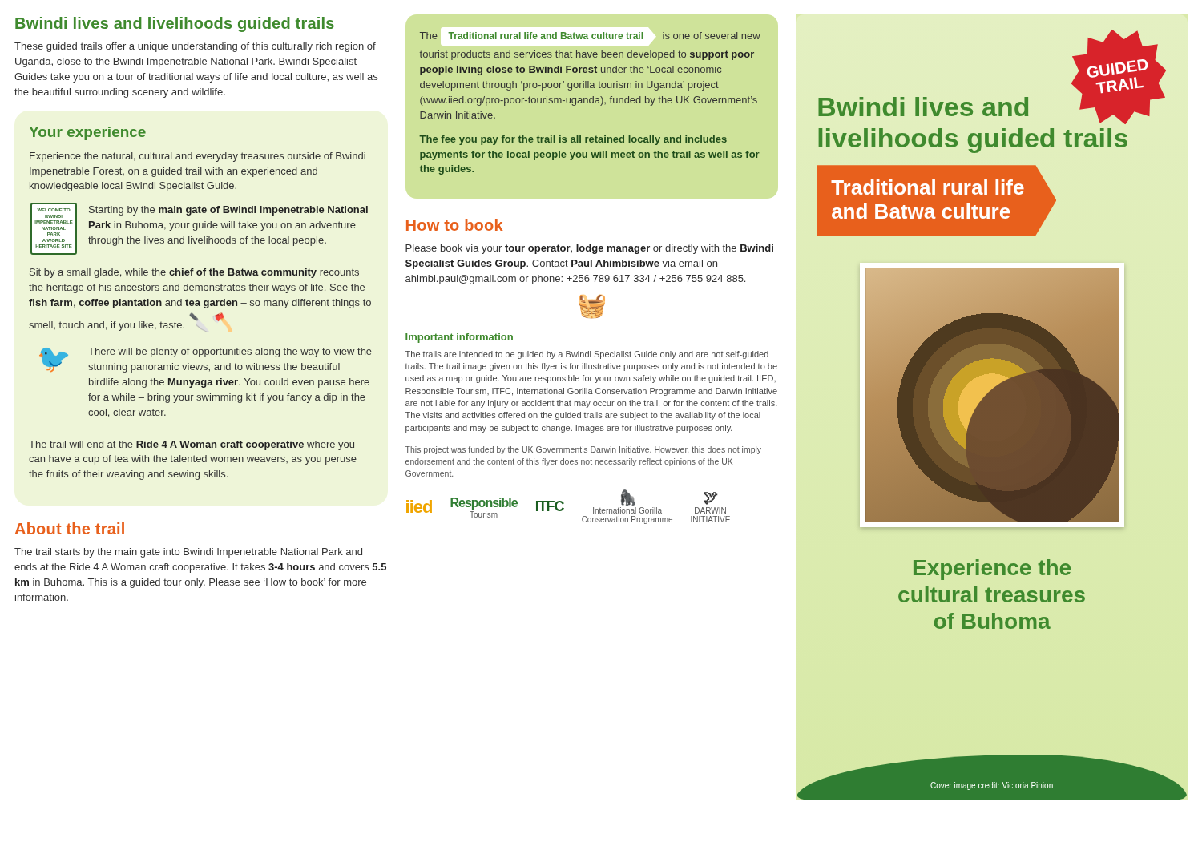Bwindi lives and livelihoods guided trails
These guided trails offer a unique understanding of this culturally rich region of Uganda, close to the Bwindi Impenetrable National Park. Bwindi Specialist Guides take you on a tour of traditional ways of life and local culture, as well as the beautiful surrounding scenery and wildlife.
Your experience
Experience the natural, cultural and everyday treasures outside of Bwindi Impenetrable Forest, on a guided trail with an experienced and knowledgeable local Bwindi Specialist Guide.
Welcome to
Bwindi
Impenetrable
National Park
A World Heritage Site
Starting by the main gate of Bwindi Impenetrable National Park in Buhoma, your guide will take you on an adventure through the lives and livelihoods of the local people.
Sit by a small glade, while the chief of the Batwa community recounts the heritage of his ancestors and demonstrates their ways of life. See the fish farm, coffee plantation and tea garden – so many different things to smell, touch and, if you like, taste. 🔪🪓
🐦
There will be plenty of opportunities along the way to view the stunning panoramic views, and to witness the beautiful birdlife along the Munyaga river. You could even pause here for a while – bring your swimming kit if you fancy a dip in the cool, clear water.
The trail will end at the Ride 4 A Woman craft cooperative where you can have a cup of tea with the talented women weavers, as you peruse the fruits of their weaving and sewing skills.
About the trail
The trail starts by the main gate into Bwindi Impenetrable National Park and ends at the Ride 4 A Woman craft cooperative. It takes 3-4 hours and covers 5.5 km in Buhoma. This is a guided tour only. Please see ‘How to book’ for more information.
The Traditional rural life and Batwa culture trail is one of several new tourist products and services that have been developed to support poor people living close to Bwindi Forest under the ‘Local economic development through ‘pro-poor’ gorilla tourism in Uganda’ project (www.iied.org/pro-poor-tourism-uganda), funded by the UK Government’s Darwin Initiative.
The fee you pay for the trail is all retained locally and includes payments for the local people you will meet on the trail as well as for the guides.
How to book
Please book via your tour operator, lodge manager or directly with the Bwindi Specialist Guides Group. Contact Paul Ahimbisibwe via email on ahimbi.paul@gmail.com or phone: +256 789 617 334 / +256 755 924 885.
🧺
Important information
The trails are intended to be guided by a Bwindi Specialist Guide only and are not self-guided trails. The trail image given on this flyer is for illustrative purposes only and is not intended to be used as a map or guide. You are responsible for your own safety while on the guided trail. IIED, Responsible Tourism, ITFC, International Gorilla Conservation Programme and Darwin Initiative are not liable for any injury or accident that may occur on the trail, or for the content of the trails. The visits and activities offered on the guided trails are subject to the availability of the local participants and may be subject to change. Images are for illustrative purposes only.
This project was funded by the UK Government’s Darwin Initiative. However, this does not imply endorsement and the content of this flyer does not necessarily reflect opinions of the UK Government.
iied
Responsible Tourism
ITFC
🦍International Gorilla
Conservation Programme
🕊DARWIN
INITIATIVE
GUIDED
TRAIL
Bwindi lives and livelihoods guided trails
Traditional rural life
and Batwa culture
Experience the
cultural treasures
of Buhoma
Cover image credit: Victoria Pinion